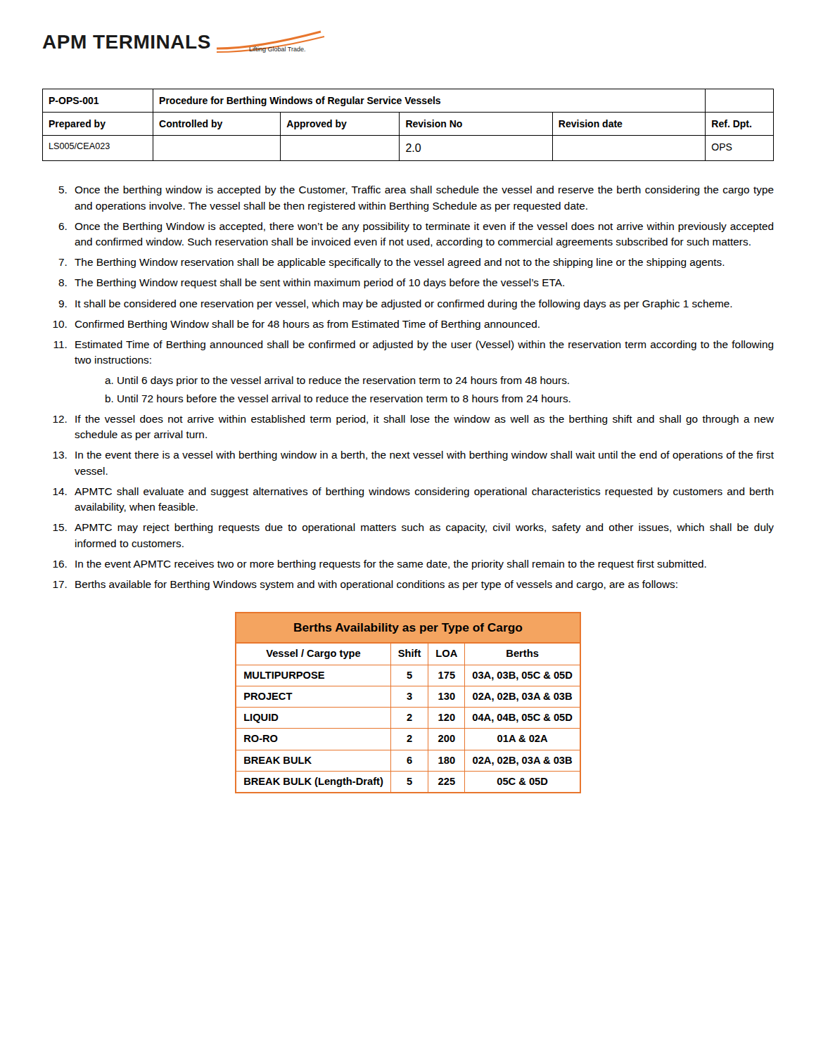APM TERMINALS Lifting Global Trade.
| P-OPS-001 | Procedure for Berthing Windows of Regular Service Vessels | |
| Prepared by | Controlled by | Approved by | Revision No | Revision date | Ref. Dpt. |
| LS005/CEA023 | | | 2.0 | | OPS |
Once the berthing window is accepted by the Customer, Traffic area shall schedule the vessel and reserve the berth considering the cargo type and operations involve. The vessel shall be then registered within Berthing Schedule as per requested date.
Once the Berthing Window is accepted, there won’t be any possibility to terminate it even if the vessel does not arrive within previously accepted and confirmed window. Such reservation shall be invoiced even if not used, according to commercial agreements subscribed for such matters.
The Berthing Window reservation shall be applicable specifically to the vessel agreed and not to the shipping line or the shipping agents.
The Berthing Window request shall be sent within maximum period of 10 days before the vessel’s ETA.
It shall be considered one reservation per vessel, which may be adjusted or confirmed during the following days as per Graphic 1 scheme.
Confirmed Berthing Window shall be for 48 hours as from Estimated Time of Berthing announced.
Estimated Time of Berthing announced shall be confirmed or adjusted by the user (Vessel) within the reservation term according to the following two instructions:
Until 6 days prior to the vessel arrival to reduce the reservation term to 24 hours from 48 hours.
Until 72 hours before the vessel arrival to reduce the reservation term to 8 hours from 24 hours.
If the vessel does not arrive within established term period, it shall lose the window as well as the berthing shift and shall go through a new schedule as per arrival turn.
In the event there is a vessel with berthing window in a berth, the next vessel with berthing window shall wait until the end of operations of the first vessel.
APMTC shall evaluate and suggest alternatives of berthing windows considering operational characteristics requested by customers and berth availability, when feasible.
APMTC may reject berthing requests due to operational matters such as capacity, civil works, safety and other issues, which shall be duly informed to customers.
In the event APMTC receives two or more berthing requests for the same date, the priority shall remain to the request first submitted.
Berths available for Berthing Windows system and with operational conditions as per type of vessels and cargo, are as follows:
Berths Availability as per Type of Cargo
| Vessel / Cargo type | Shift | LOA | Berths |
| --- | --- | --- | --- |
| MULTIPURPOSE | 5 | 175 | 03A, 03B, 05C & 05D |
| PROJECT | 3 | 130 | 02A, 02B, 03A & 03B |
| LIQUID | 2 | 120 | 04A, 04B, 05C & 05D |
| RO-RO | 2 | 200 | 01A & 02A |
| BREAK BULK | 6 | 180 | 02A, 02B, 03A & 03B |
| BREAK BULK (Length-Draft) | 5 | 225 | 05C & 05D |